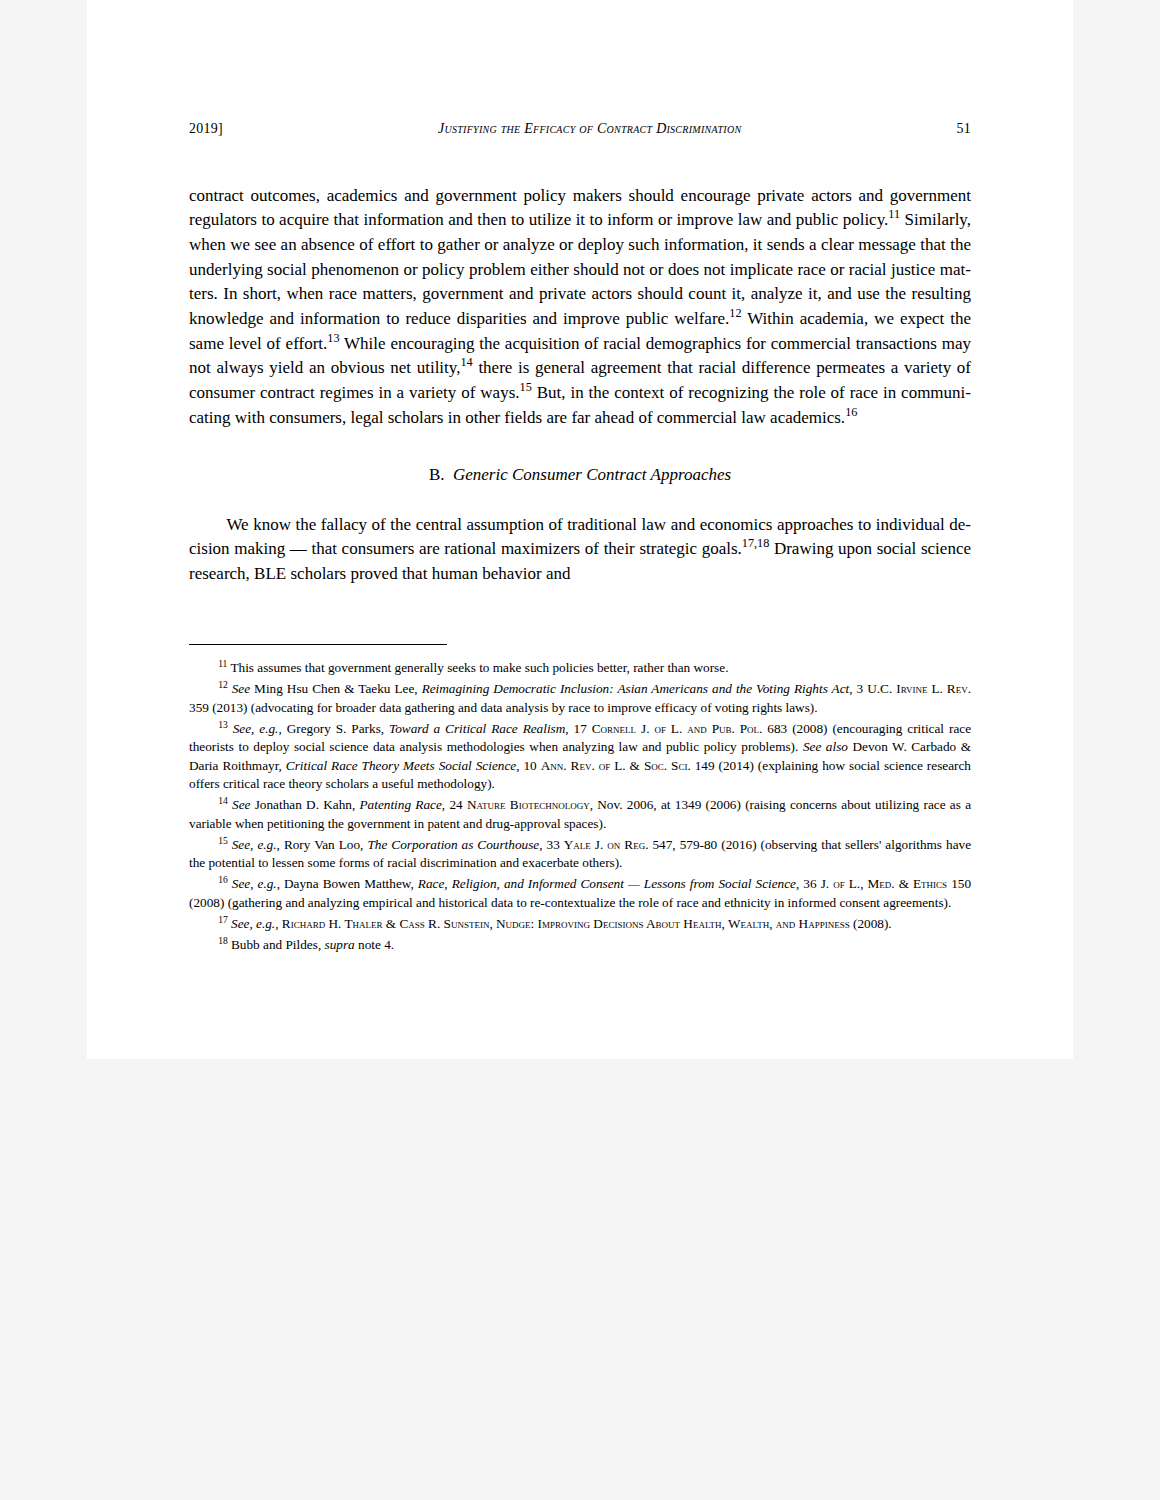2019] Justifying the Efficacy of Contract Discrimination 51
contract outcomes, academics and government policy makers should encourage private actors and government regulators to acquire that information and then to utilize it to inform or improve law and public policy.11 Similarly, when we see an absence of effort to gather or analyze or deploy such information, it sends a clear message that the underlying social phenomenon or policy problem either should not or does not implicate race or racial justice matters. In short, when race matters, government and private actors should count it, analyze it, and use the resulting knowledge and information to reduce disparities and improve public welfare.12 Within academia, we expect the same level of effort.13 While encouraging the acquisition of racial demographics for commercial transactions may not always yield an obvious net utility,14 there is general agreement that racial difference permeates a variety of consumer contract regimes in a variety of ways.15 But, in the context of recognizing the role of race in communicating with consumers, legal scholars in other fields are far ahead of commercial law academics.16
B. Generic Consumer Contract Approaches
We know the fallacy of the central assumption of traditional law and economics approaches to individual decision making — that consumers are rational maximizers of their strategic goals.17,18 Drawing upon social science research, BLE scholars proved that human behavior and
11 This assumes that government generally seeks to make such policies better, rather than worse.
12 See Ming Hsu Chen & Taeku Lee, Reimagining Democratic Inclusion: Asian Americans and the Voting Rights Act, 3 U.C. Irvine L. Rev. 359 (2013) (advocating for broader data gathering and data analysis by race to improve efficacy of voting rights laws).
13 See, e.g., Gregory S. Parks, Toward a Critical Race Realism, 17 Cornell J. of L. and Pub. Pol. 683 (2008) (encouraging critical race theorists to deploy social science data analysis methodologies when analyzing law and public policy problems). See also Devon W. Carbado & Daria Roithmayr, Critical Race Theory Meets Social Science, 10 Ann. Rev. of L. & Soc. Sci. 149 (2014) (explaining how social science research offers critical race theory scholars a useful methodology).
14 See Jonathan D. Kahn, Patenting Race, 24 Nature Biotechnology, Nov. 2006, at 1349 (2006) (raising concerns about utilizing race as a variable when petitioning the government in patent and drug-approval spaces).
15 See, e.g., Rory Van Loo, The Corporation as Courthouse, 33 Yale J. on Reg. 547, 579-80 (2016) (observing that sellers' algorithms have the potential to lessen some forms of racial discrimination and exacerbate others).
16 See, e.g., Dayna Bowen Matthew, Race, Religion, and Informed Consent — Lessons from Social Science, 36 J. of L., Med. & Ethics 150 (2008) (gathering and analyzing empirical and historical data to re-contextualize the role of race and ethnicity in informed consent agreements).
17 See, e.g., Richard H. Thaler & Cass R. Sunstein, Nudge: Improving Decisions About Health, Wealth, and Happiness (2008).
18 Bubb and Pildes, supra note 4.